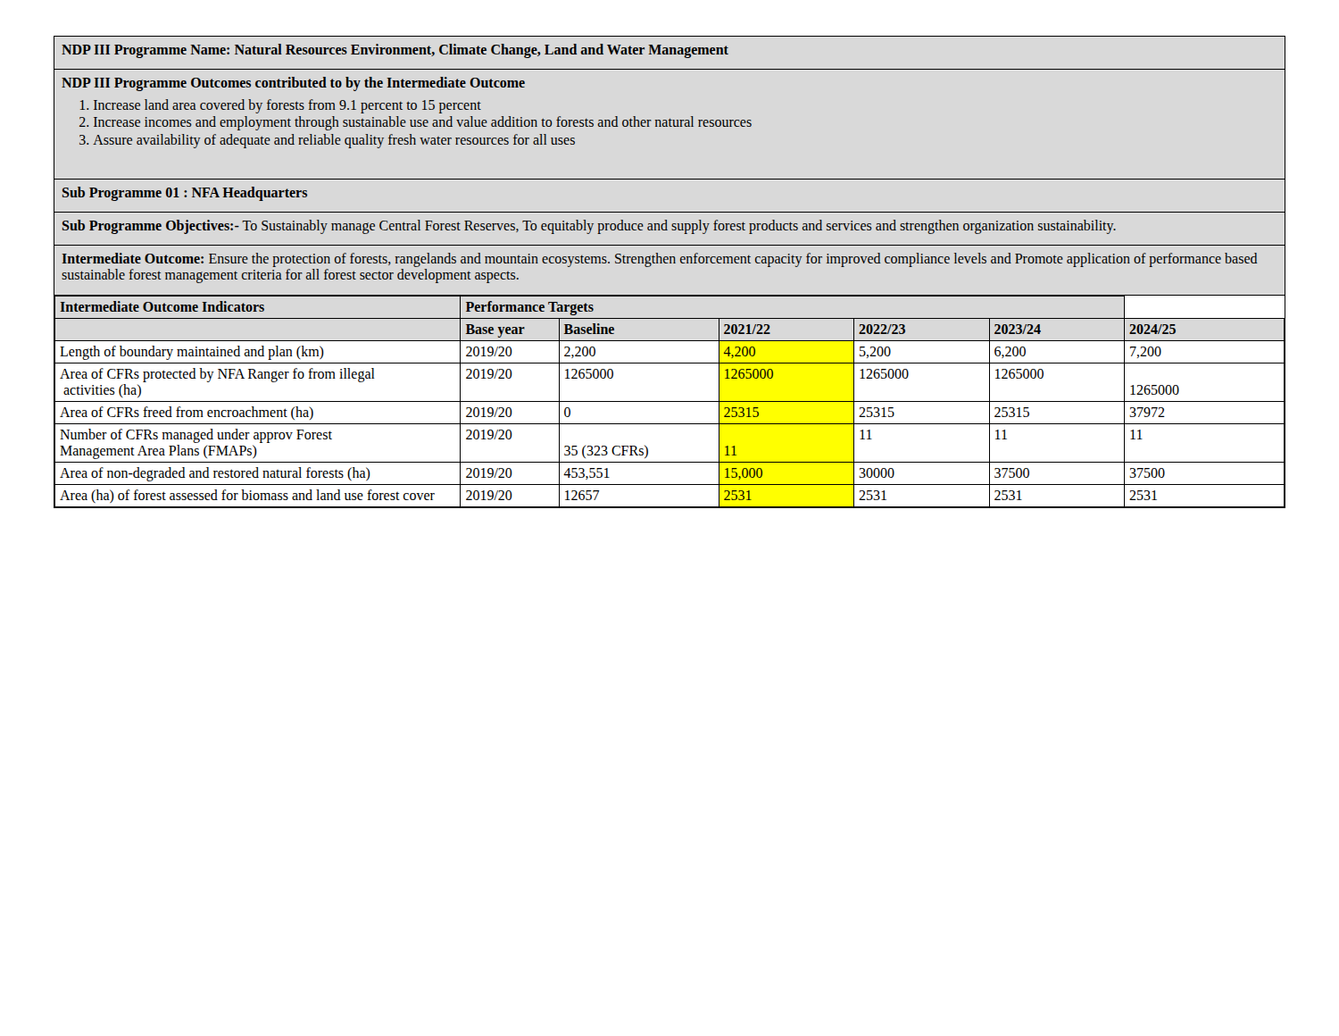| NDP III Programme Name: Natural Resources Environment, Climate Change, Land and Water Management |
| NDP III Programme Outcomes contributed to by the Intermediate Outcome Increase land area covered by forests from 9.1 percent to 15 percent Increase incomes and employment through sustainable use and value addition to forests and other natural resources Assure availability of adequate and reliable quality fresh water resources for all uses |
| Sub Programme 01 : NFA Headquarters |
| Sub Programme Objectives:- To Sustainably manage Central Forest Reserves, To equitably produce and supply forest products and services and strengthen organization sustainability. |
| Intermediate Outcome: Ensure the protection of forests, rangelands and mountain ecosystems. Strengthen enforcement capacity for improved compliance levels and Promote application of performance based sustainable forest management criteria for all forest sector development aspects. |
| / Intermediate Outcome Indicators / Performance Targets / / / Base year / Baseline / 2021/22 / 2022/23 / 2023/24 / 2024/25 / / Length of boundary maintained and plan (km) / 2019/20 / 2,200 / 4,200 / 5,200 / 6,200 / 7,200 / / Area of CFRs protected by NFA Ranger fo from illegal activities (ha) / 2019/20 / 1265000 / 1265000 / 1265000 / 1265000 / 1265000 / / Area of CFRs freed from encroachment (ha) / 2019/20 / 0 / 25315 / 25315 / 25315 / 37972 / / Number of CFRs managed under approv Forest Management Area Plans (FMAPs) / 2019/20 / 35 (323 CFRs) / 11 / 11 / 11 / 11 / / Area of non-degraded and restored natural forests (ha) / 2019/20 / 453,551 / 15,000 / 30000 / 37500 / 37500 / / Area (ha) of forest assessed for biomass and land use forest cover / 2019/20 / 12657 / 2531 / 2531 / 2531 / 2531 / |